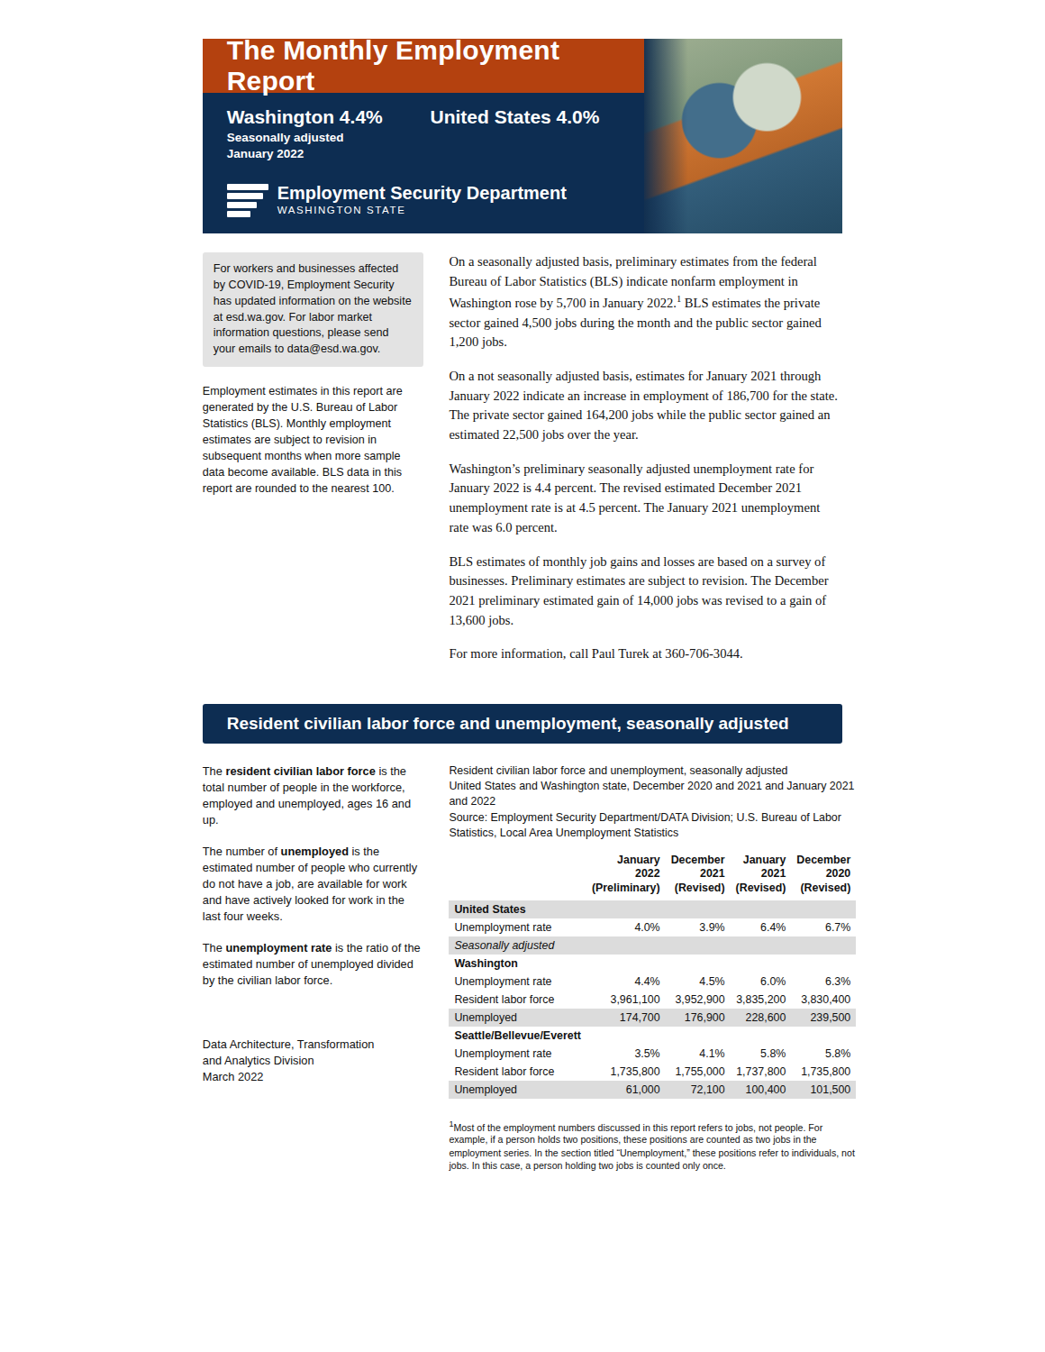The Monthly Employment Report
Washington 4.4% United States 4.0%
Seasonally adjusted
January 2022
Employment Security Department
WASHINGTON STATE
For workers and businesses affected by COVID-19, Employment Security has updated information on the website at esd.wa.gov. For labor market information questions, please send your emails to data@esd.wa.gov.
Employment estimates in this report are generated by the U.S. Bureau of Labor Statistics (BLS). Monthly employment estimates are subject to revision in subsequent months when more sample data become available. BLS data in this report are rounded to the nearest 100.
On a seasonally adjusted basis, preliminary estimates from the federal Bureau of Labor Statistics (BLS) indicate nonfarm employment in Washington rose by 5,700 in January 2022.1 BLS estimates the private sector gained 4,500 jobs during the month and the public sector gained 1,200 jobs.
On a not seasonally adjusted basis, estimates for January 2021 through January 2022 indicate an increase in employment of 186,700 for the state. The private sector gained 164,200 jobs while the public sector gained an estimated 22,500 jobs over the year.
Washington’s preliminary seasonally adjusted unemployment rate for January 2022 is 4.4 percent. The revised estimated December 2021 unemployment rate is at 4.5 percent. The January 2021 unemployment rate was 6.0 percent.
BLS estimates of monthly job gains and losses are based on a survey of businesses. Preliminary estimates are subject to revision. The December 2021 preliminary estimated gain of 14,000 jobs was revised to a gain of 13,600 jobs.
For more information, call Paul Turek at 360-706-3044.
Resident civilian labor force and unemployment, seasonally adjusted
The resident civilian labor force is the total number of people in the workforce, employed and unemployed, ages 16 and up.
The number of unemployed is the estimated number of people who currently do not have a job, are available for work and have actively looked for work in the last four weeks.
The unemployment rate is the ratio of the estimated number of unemployed divided by the civilian labor force.
Data Architecture, Transformation
and Analytics Division
March 2022
Resident civilian labor force and unemployment, seasonally adjusted
United States and Washington state, December 2020 and 2021 and January 2021 and 2022
Source: Employment Security Department/DATA Division; U.S. Bureau of Labor Statistics, Local Area Unemployment Statistics
| | January 2022 (Preliminary) | December 2021 (Revised) | January 2021 (Revised) | December 2020 (Revised) |
| --- | --- | --- | --- | --- |
| United States | | | | |
| Unemployment rate | 4.0% | 3.9% | 6.4% | 6.7% |
| Seasonally adjusted | | | | |
| Washington | | | | |
| Unemployment rate | 4.4% | 4.5% | 6.0% | 6.3% |
| Resident labor force | 3,961,100 | 3,952,900 | 3,835,200 | 3,830,400 |
| Unemployed | 174,700 | 176,900 | 228,600 | 239,500 |
| Seattle/Bellevue/Everett | | | | |
| Unemployment rate | 3.5% | 4.1% | 5.8% | 5.8% |
| Resident labor force | 1,735,800 | 1,755,000 | 1,737,800 | 1,735,800 |
| Unemployed | 61,000 | 72,100 | 100,400 | 101,500 |
1Most of the employment numbers discussed in this report refers to jobs, not people. For example, if a person holds two positions, these positions are counted as two jobs in the employment series. In the section titled “Unemployment,” these positions refer to individuals, not jobs. In this case, a person holding two jobs is counted only once.